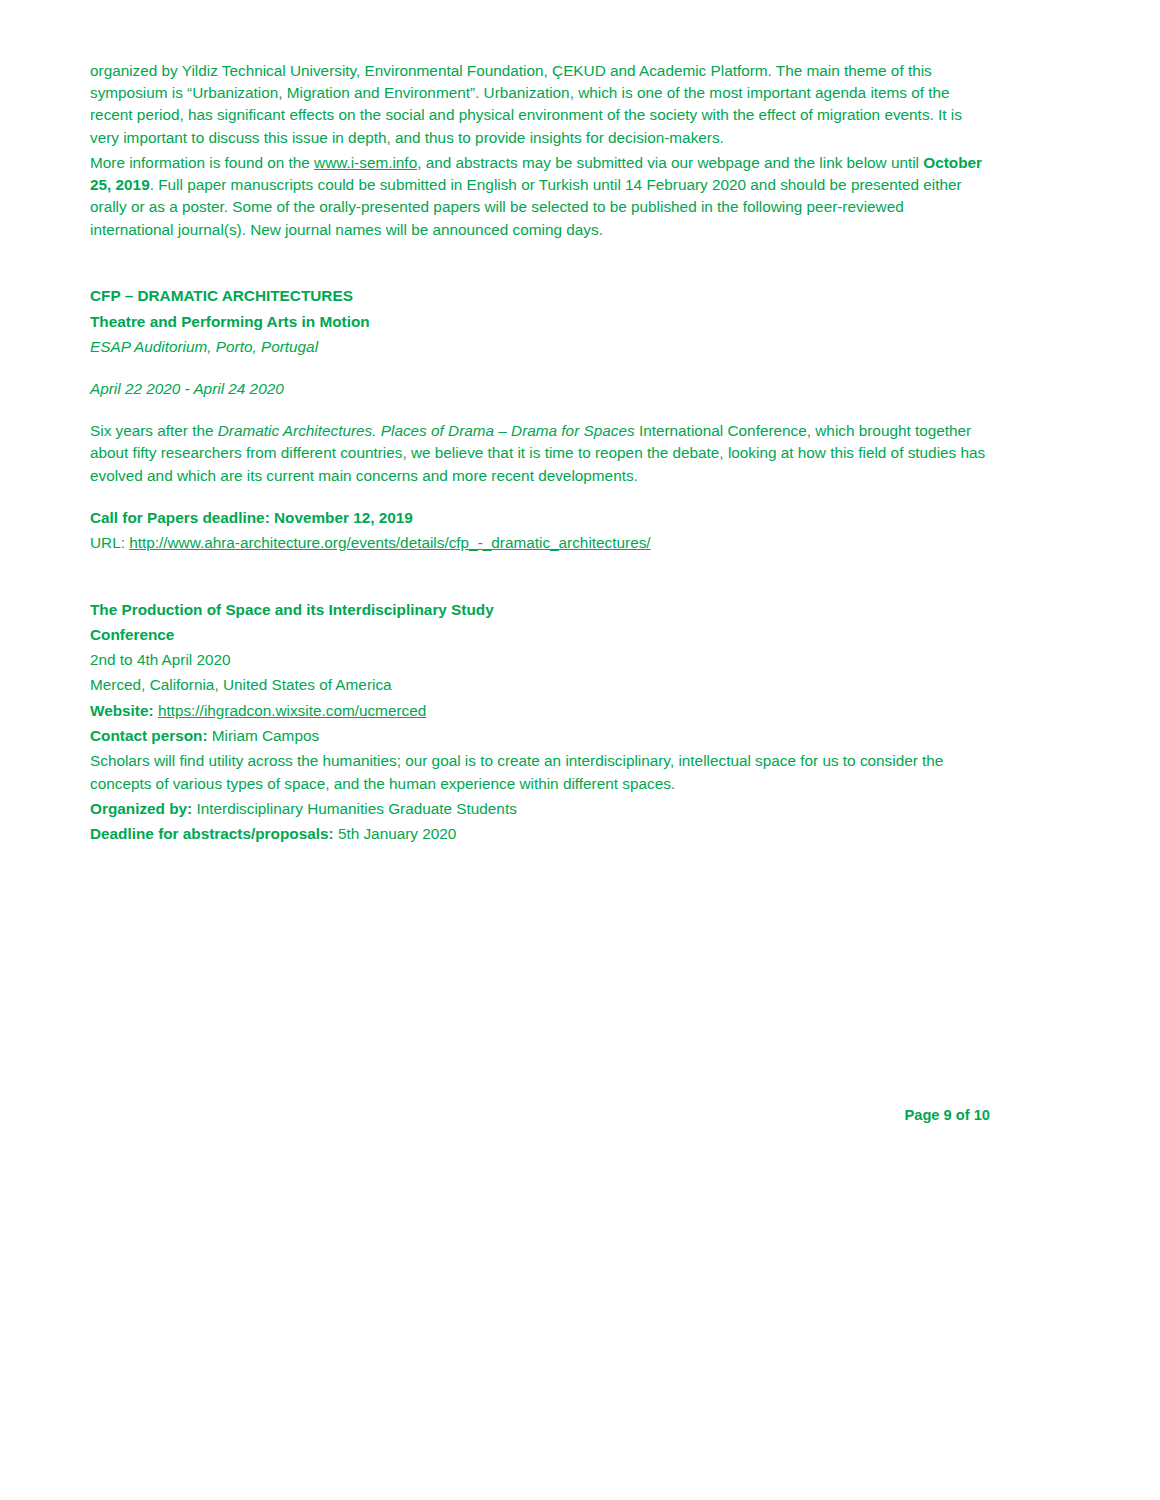organized by Yildiz Technical University, Environmental Foundation, ÇEKUD and Academic Platform. The main theme of this symposium is “Urbanization, Migration and Environment”. Urbanization, which is one of the most important agenda items of the recent period, has significant effects on the social and physical environment of the society with the effect of migration events. It is very important to discuss this issue in depth, and thus to provide insights for decision-makers.
More information is found on the www.i-sem.info, and abstracts may be submitted via our webpage and the link below until October 25, 2019. Full paper manuscripts could be submitted in English or Turkish until 14 February 2020 and should be presented either orally or as a poster. Some of the orally-presented papers will be selected to be published in the following peer-reviewed international journal(s). New journal names will be announced coming days.
CFP – DRAMATIC ARCHITECTURES
Theatre and Performing Arts in Motion
ESAP Auditorium, Porto, Portugal
April 22 2020 - April 24 2020
Six years after the Dramatic Architectures. Places of Drama – Drama for Spaces International Conference, which brought together about fifty researchers from different countries, we believe that it is time to reopen the debate, looking at how this field of studies has evolved and which are its current main concerns and more recent developments.
Call for Papers deadline: November 12, 2019
URL: http://www.ahra-architecture.org/events/details/cfp_-_dramatic_architectures/
The Production of Space and its Interdisciplinary Study
Conference
2nd to 4th April 2020
Merced, California, United States of America
Website: https://ihgradcon.wixsite.com/ucmerced
Contact person: Miriam Campos
Scholars will find utility across the humanities; our goal is to create an interdisciplinary, intellectual space for us to consider the concepts of various types of space, and the human experience within different spaces.
Organized by: Interdisciplinary Humanities Graduate Students
Deadline for abstracts/proposals: 5th January 2020
Page 9 of 10